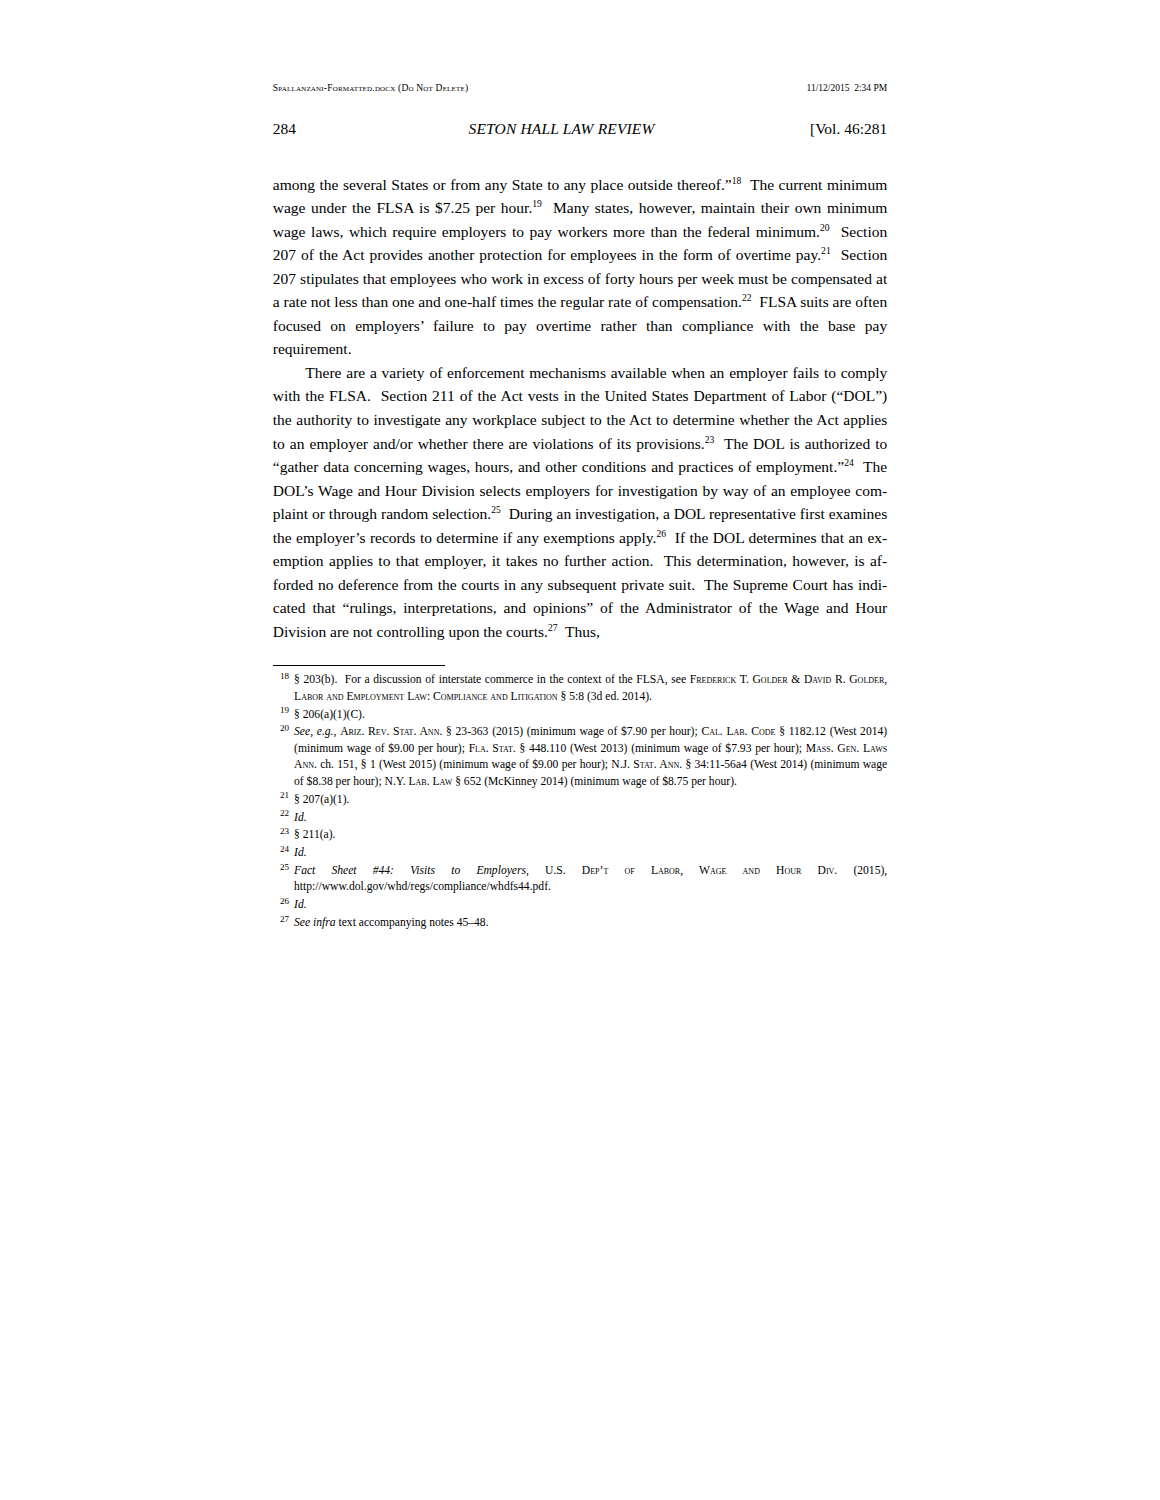Spallanzani-Formatted.docx (Do Not Delete) 11/12/2015 2:34 PM
284 SETON HALL LAW REVIEW [Vol. 46:281
among the several States or from any State to any place outside thereof.”18 The current minimum wage under the FLSA is $7.25 per hour.19 Many states, however, maintain their own minimum wage laws, which require employers to pay workers more than the federal minimum.20 Section 207 of the Act provides another protection for employees in the form of overtime pay.21 Section 207 stipulates that employees who work in excess of forty hours per week must be compensated at a rate not less than one and one-half times the regular rate of compensation.22 FLSA suits are often focused on employers’ failure to pay overtime rather than compliance with the base pay requirement.
There are a variety of enforcement mechanisms available when an employer fails to comply with the FLSA. Section 211 of the Act vests in the United States Department of Labor (“DOL”) the authority to investigate any workplace subject to the Act to determine whether the Act applies to an employer and/or whether there are violations of its provisions.23 The DOL is authorized to “gather data concerning wages, hours, and other conditions and practices of employment.”24 The DOL’s Wage and Hour Division selects employers for investigation by way of an employee complaint or through random selection.25 During an investigation, a DOL representative first examines the employer’s records to determine if any exemptions apply.26 If the DOL determines that an exemption applies to that employer, it takes no further action. This determination, however, is afforded no deference from the courts in any subsequent private suit. The Supreme Court has indicated that “rulings, interpretations, and opinions” of the Administrator of the Wage and Hour Division are not controlling upon the courts.27 Thus,
18
§ 203(b). For a discussion of interstate commerce in the context of the FLSA, see Frederick T. Golder & David R. Golder, Labor and Employment Law: Compliance and Litigation § 5:8 (3d ed. 2014).
19
§ 206(a)(1)(C).
20
See, e.g., Ariz. Rev. Stat. Ann. § 23-363 (2015) (minimum wage of $7.90 per hour); Cal. Lab. Code § 1182.12 (West 2014) (minimum wage of $9.00 per hour); Fla. Stat. § 448.110 (West 2013) (minimum wage of $7.93 per hour); Mass. Gen. Laws Ann. ch. 151, § 1 (West 2015) (minimum wage of $9.00 per hour); N.J. Stat. Ann. § 34:11-56a4 (West 2014) (minimum wage of $8.38 per hour); N.Y. Lab. Law § 652 (McKinney 2014) (minimum wage of $8.75 per hour).
21
§ 207(a)(1).
22
Id.
23
§ 211(a).
24
Id.
25
Fact Sheet #44: Visits to Employers, U.S. Dep’t of Labor, Wage and Hour Div. (2015), http://www.dol.gov/whd/regs/compliance/whdfs44.pdf.
26
Id.
27
See infra text accompanying notes 45–48.